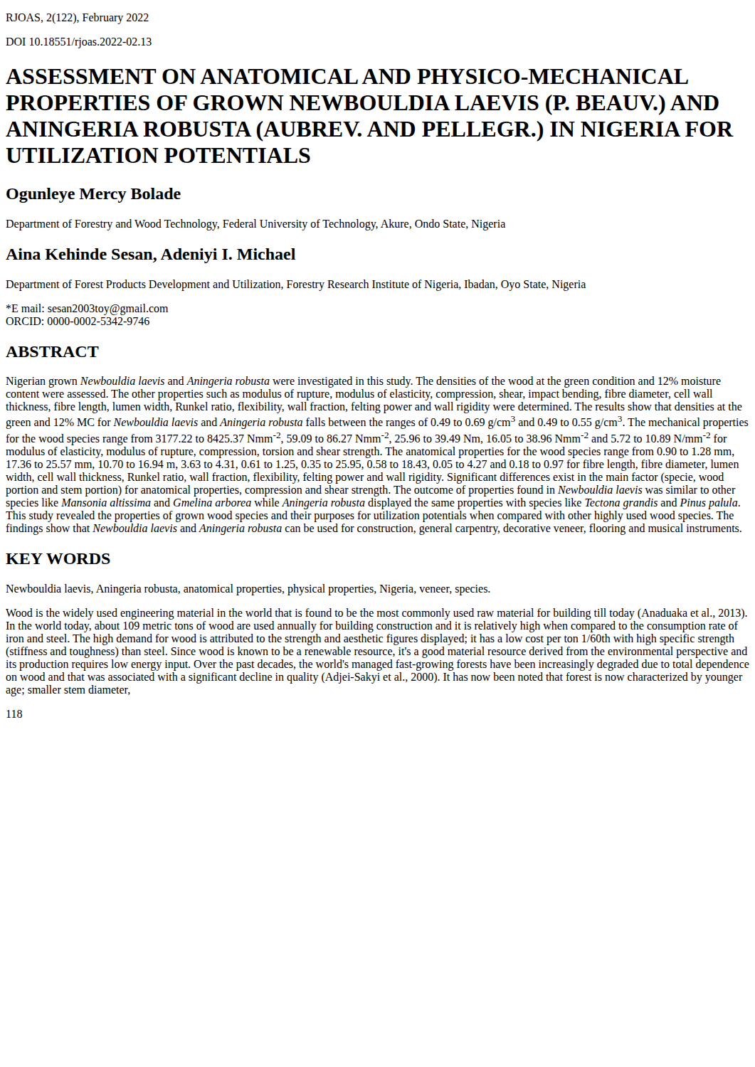RJOAS, 2(122), February 2022
DOI 10.18551/rjoas.2022-02.13
ASSESSMENT ON ANATOMICAL AND PHYSICO-MECHANICAL PROPERTIES OF GROWN NEWBOULDIA LAEVIS (P. BEAUV.) AND ANINGERIA ROBUSTA (AUBREV. AND PELLEGR.) IN NIGERIA FOR UTILIZATION POTENTIALS
Ogunleye Mercy Bolade
Department of Forestry and Wood Technology, Federal University of Technology, Akure, Ondo State, Nigeria
Aina Kehinde Sesan, Adeniyi I. Michael
Department of Forest Products Development and Utilization, Forestry Research Institute of Nigeria, Ibadan, Oyo State, Nigeria
*E mail: sesan2003toy@gmail.com
ORCID: 0000-0002-5342-9746
ABSTRACT
Nigerian grown Newbouldia laevis and Aningeria robusta were investigated in this study. The densities of the wood at the green condition and 12% moisture content were assessed. The other properties such as modulus of rupture, modulus of elasticity, compression, shear, impact bending, fibre diameter, cell wall thickness, fibre length, lumen width, Runkel ratio, flexibility, wall fraction, felting power and wall rigidity were determined. The results show that densities at the green and 12% MC for Newbouldia laevis and Aningeria robusta falls between the ranges of 0.49 to 0.69 g/cm3 and 0.49 to 0.55 g/cm3. The mechanical properties for the wood species range from 3177.22 to 8425.37 Nmm-2, 59.09 to 86.27 Nmm-2, 25.96 to 39.49 Nm, 16.05 to 38.96 Nmm-2 and 5.72 to 10.89 N/mm-2 for modulus of elasticity, modulus of rupture, compression, torsion and shear strength. The anatomical properties for the wood species range from 0.90 to 1.28 mm, 17.36 to 25.57 mm, 10.70 to 16.94 m, 3.63 to 4.31, 0.61 to 1.25, 0.35 to 25.95, 0.58 to 18.43, 0.05 to 4.27 and 0.18 to 0.97 for fibre length, fibre diameter, lumen width, cell wall thickness, Runkel ratio, wall fraction, flexibility, felting power and wall rigidity. Significant differences exist in the main factor (specie, wood portion and stem portion) for anatomical properties, compression and shear strength. The outcome of properties found in Newbouldia laevis was similar to other species like Mansonia altissima and Gmelina arborea while Aningeria robusta displayed the same properties with species like Tectona grandis and Pinus palula. This study revealed the properties of grown wood species and their purposes for utilization potentials when compared with other highly used wood species. The findings show that Newbouldia laevis and Aningeria robusta can be used for construction, general carpentry, decorative veneer, flooring and musical instruments.
KEY WORDS
Newbouldia laevis, Aningeria robusta, anatomical properties, physical properties, Nigeria, veneer, species.
Wood is the widely used engineering material in the world that is found to be the most commonly used raw material for building till today (Anaduaka et al., 2013). In the world today, about 109 metric tons of wood are used annually for building construction and it is relatively high when compared to the consumption rate of iron and steel. The high demand for wood is attributed to the strength and aesthetic figures displayed; it has a low cost per ton 1/60th with high specific strength (stiffness and toughness) than steel. Since wood is known to be a renewable resource, it's a good material resource derived from the environmental perspective and its production requires low energy input. Over the past decades, the world's managed fast-growing forests have been increasingly degraded due to total dependence on wood and that was associated with a significant decline in quality (Adjei-Sakyi et al., 2000). It has now been noted that forest is now characterized by younger age; smaller stem diameter,
118